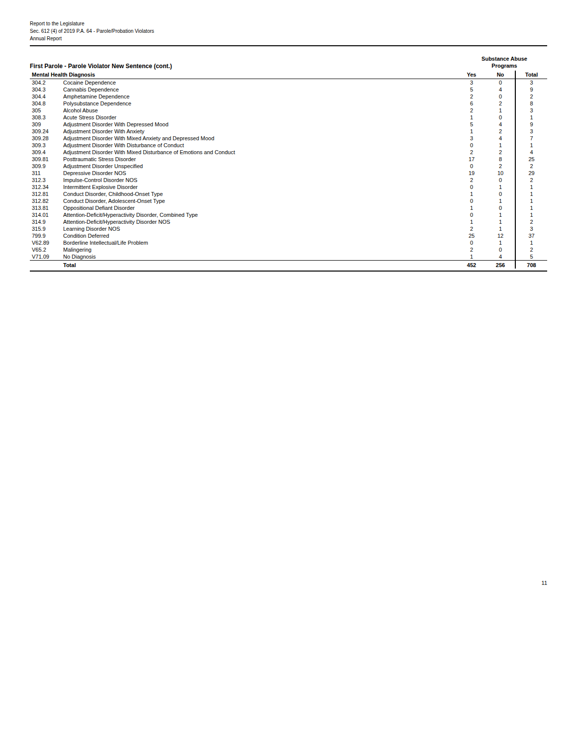Report to the Legislature
Sec. 612 (4) of 2019 P.A. 64 - Parole/Probation Violators
Annual Report
First Parole - Parole Violator New Sentence (cont.)
Substance Abuse
Programs
| Mental Health Diagnosis | Yes | No | Total |
| --- | --- | --- | --- |
| 304.2 | Cocaine Dependence | 3 | 0 | 3 |
| 304.3 | Cannabis Dependence | 5 | 4 | 9 |
| 304.4 | Amphetamine Dependence | 2 | 0 | 2 |
| 304.8 | Polysubstance Dependence | 6 | 2 | 8 |
| 305 | Alcohol Abuse | 2 | 1 | 3 |
| 308.3 | Acute Stress Disorder | 1 | 0 | 1 |
| 309 | Adjustment Disorder With Depressed Mood | 5 | 4 | 9 |
| 309.24 | Adjustment Disorder With Anxiety | 1 | 2 | 3 |
| 309.28 | Adjustment Disorder With Mixed Anxiety and Depressed Mood | 3 | 4 | 7 |
| 309.3 | Adjustment Disorder With Disturbance of Conduct | 0 | 1 | 1 |
| 309.4 | Adjustment Disorder With Mixed Disturbance of Emotions and Conduct | 2 | 2 | 4 |
| 309.81 | Posttraumatic Stress Disorder | 17 | 8 | 25 |
| 309.9 | Adjustment Disorder Unspecified | 0 | 2 | 2 |
| 311 | Depressive Disorder NOS | 19 | 10 | 29 |
| 312.3 | Impulse-Control Disorder NOS | 2 | 0 | 2 |
| 312.34 | Intermittent Explosive Disorder | 0 | 1 | 1 |
| 312.81 | Conduct Disorder, Childhood-Onset Type | 1 | 0 | 1 |
| 312.82 | Conduct Disorder, Adolescent-Onset Type | 0 | 1 | 1 |
| 313.81 | Oppositional Defiant Disorder | 1 | 0 | 1 |
| 314.01 | Attention-Deficit/Hyperactivity Disorder, Combined Type | 0 | 1 | 1 |
| 314.9 | Attention-Deficit/Hyperactivity Disorder NOS | 1 | 1 | 2 |
| 315.9 | Learning Disorder NOS | 2 | 1 | 3 |
| 799.9 | Condition Deferred | 25 | 12 | 37 |
| V62.89 | Borderline Intellectual/Life Problem | 0 | 1 | 1 |
| V65.2 | Malingering | 2 | 0 | 2 |
| V71.09 | No Diagnosis | 1 | 4 | 5 |
| | Total | 452 | 256 | 708 |
11